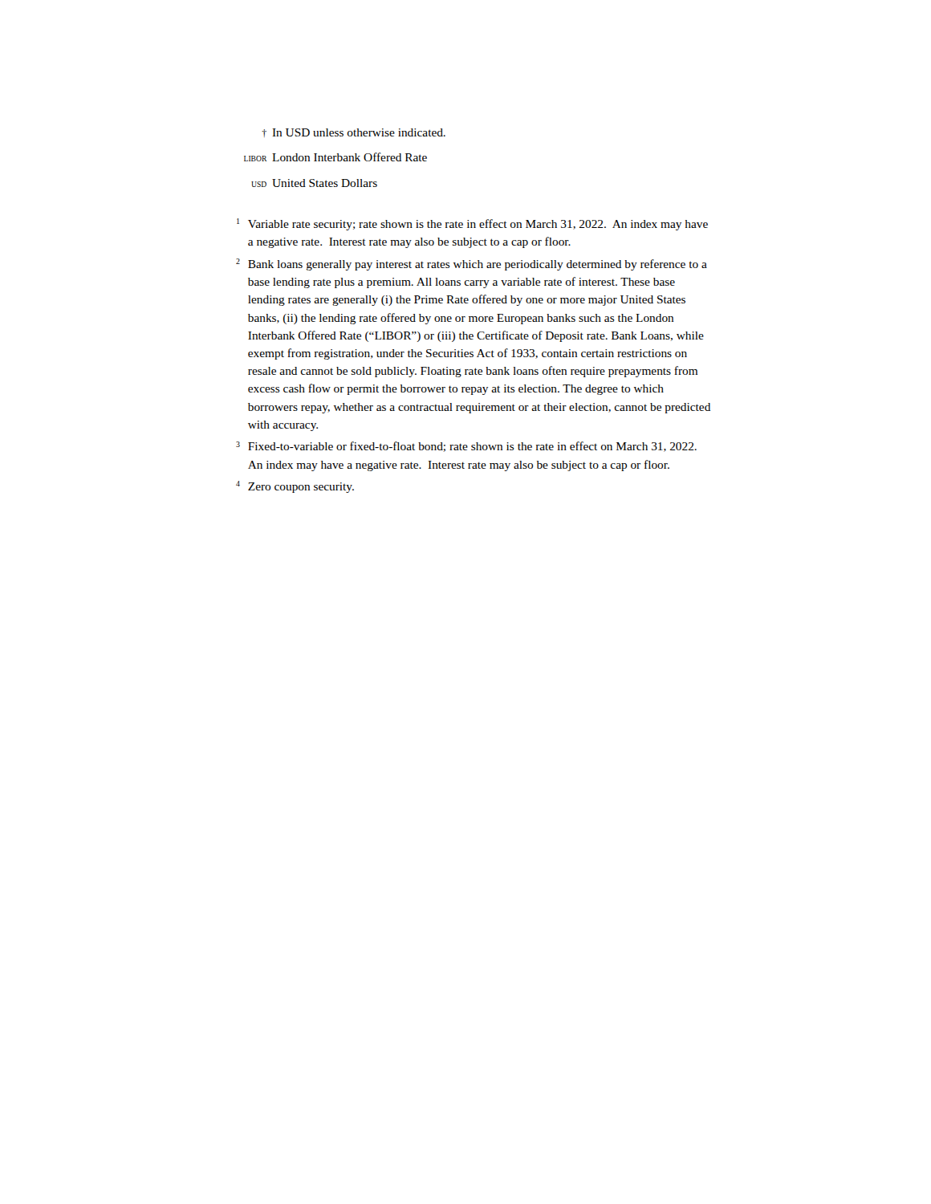†
In USD unless otherwise indicated.
LIBOR
London Interbank Offered Rate
USD
United States Dollars
1
Variable rate security; rate shown is the rate in effect on March 31, 2022. An index may have a negative rate. Interest rate may also be subject to a cap or floor.
2
Bank loans generally pay interest at rates which are periodically determined by reference to a base lending rate plus a premium. All loans carry a variable rate of interest. These base lending rates are generally (i) the Prime Rate offered by one or more major United States banks, (ii) the lending rate offered by one or more European banks such as the London Interbank Offered Rate (“LIBOR”) or (iii) the Certificate of Deposit rate. Bank Loans, while exempt from registration, under the Securities Act of 1933, contain certain restrictions on resale and cannot be sold publicly. Floating rate bank loans often require prepayments from excess cash flow or permit the borrower to repay at its election. The degree to which borrowers repay, whether as a contractual requirement or at their election, cannot be predicted with accuracy.
3
Fixed-to-variable or fixed-to-float bond; rate shown is the rate in effect on March 31, 2022. An index may have a negative rate. Interest rate may also be subject to a cap or floor.
4
Zero coupon security.